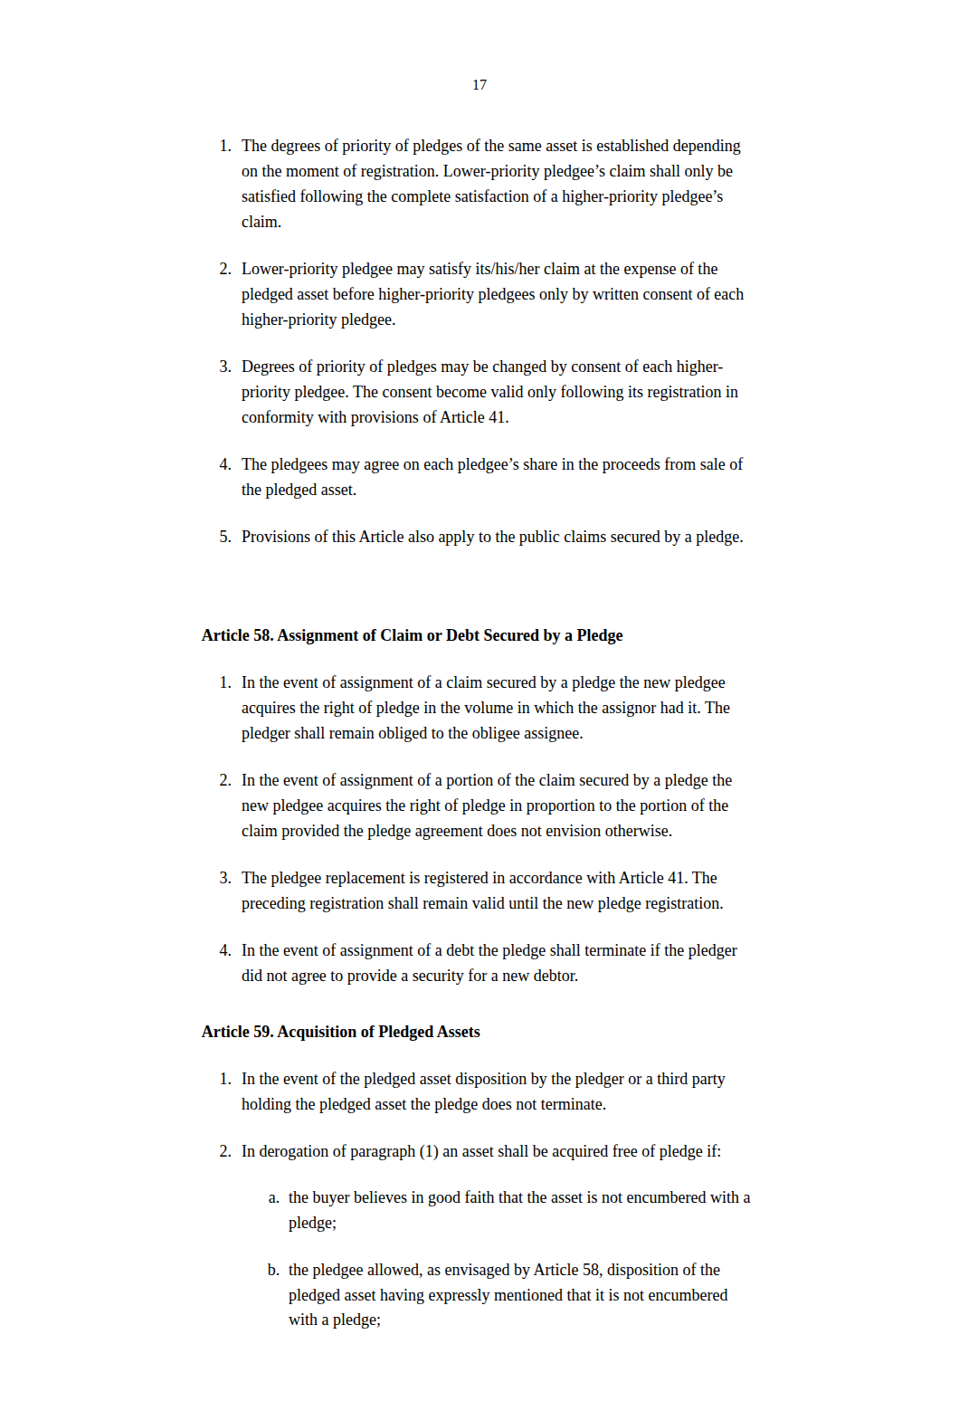17
The degrees of priority of pledges of the same asset is established depending on the moment of registration. Lower-priority pledgee’s claim shall only be satisfied following the complete satisfaction of a higher-priority pledgee’s claim.
Lower-priority pledgee may satisfy its/his/her claim at the expense of the pledged asset before higher-priority pledgees only by written consent of each higher-priority pledgee.
Degrees of priority of pledges may be changed by consent of each higher-priority pledgee. The consent become valid only following its registration in conformity with provisions of Article 41.
The pledgees may agree on each pledgee’s share in the proceeds from sale of the pledged asset.
Provisions of this Article also apply to the public claims secured by a pledge.
Article 58. Assignment of Claim or Debt Secured by a Pledge
In the event of assignment of a claim secured by a pledge the new pledgee acquires the right of pledge in the volume in which the assignor had it. The pledger shall remain obliged to the obligee assignee.
In the event of assignment of a portion of the claim secured by a pledge the new pledgee acquires the right of pledge in proportion to the portion of the claim provided the pledge agreement does not envision otherwise.
The pledgee replacement is registered in accordance with Article 41. The preceding registration shall remain valid until the new pledge registration.
In the event of assignment of a debt the pledge shall terminate if the pledger did not agree to provide a security for a new debtor.
Article 59. Acquisition of Pledged Assets
In the event of the pledged asset disposition by the pledger or a third party holding the pledged asset the pledge does not terminate.
In derogation of paragraph (1) an asset shall be acquired free of pledge if:
the buyer believes in good faith that the asset is not encumbered with a pledge;
the pledgee allowed, as envisaged by Article 58, disposition of the pledged asset having expressly mentioned that it is not encumbered with a pledge;